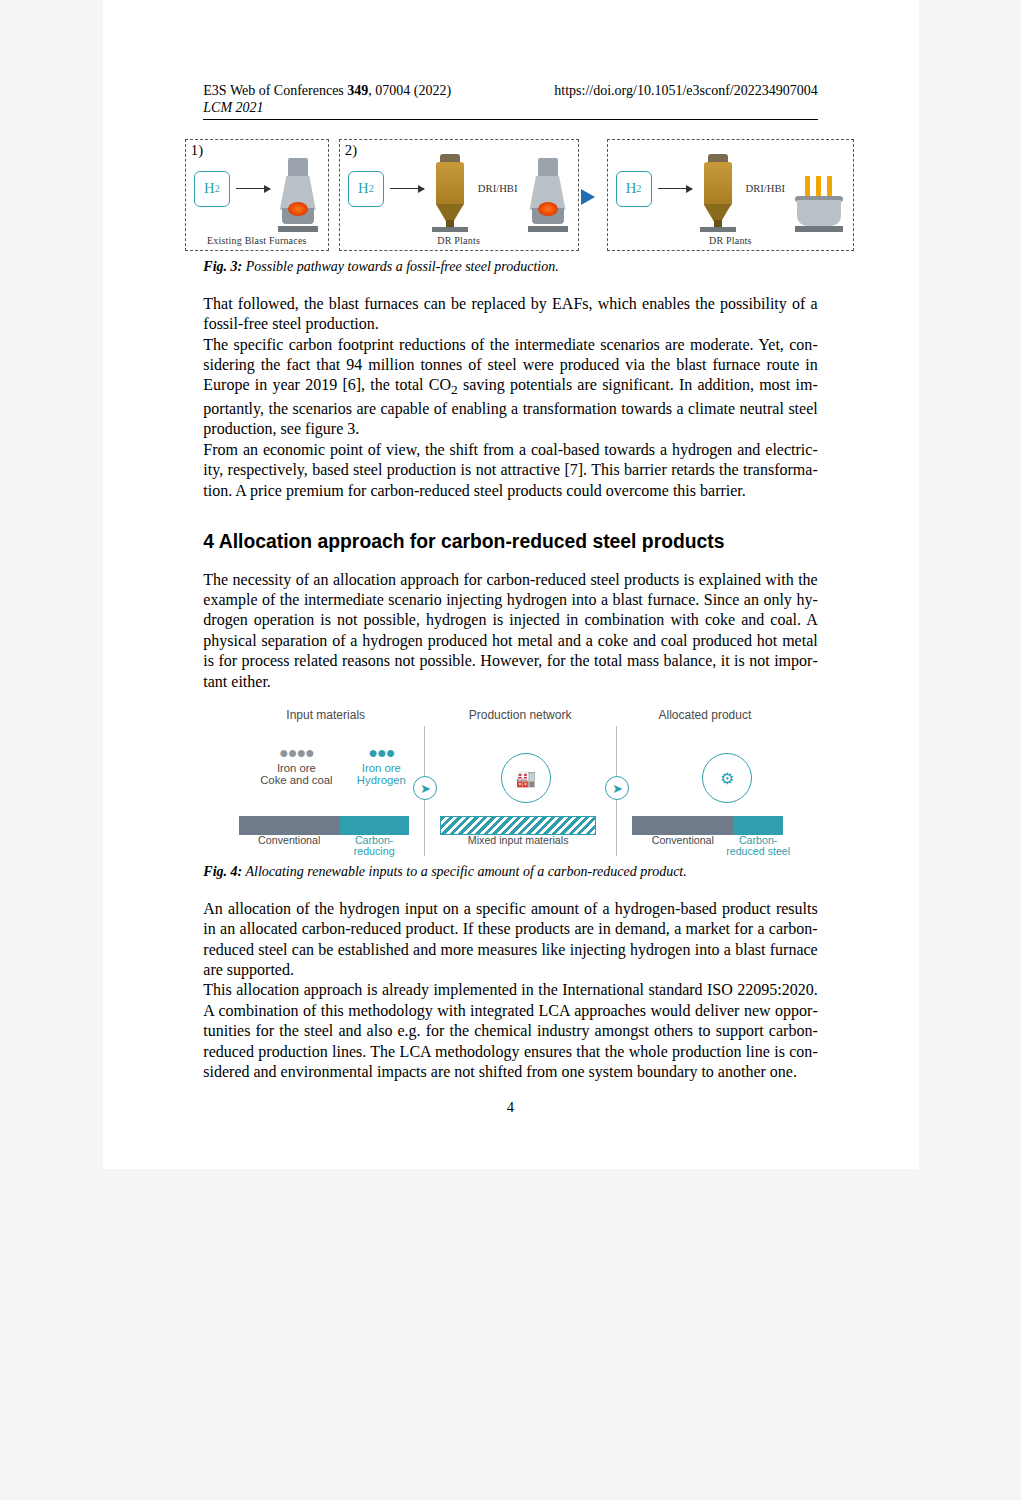E3S Web of Conferences 349, 07004 (2022) LCM 2021
https://doi.org/10.1051/e3sconf/202234907004
1)
H2
Existing Blast Furnaces
2)
H2
DRI/HBI
DR Plants
H2
DRI/HBI
DR Plants
Fig. 3: Possible pathway towards a fossil-free steel production.
That followed, the blast furnaces can be replaced by EAFs, which enables the possibility of a fossil-free steel production.
The specific carbon footprint reductions of the intermediate scenarios are moderate. Yet, considering the fact that 94 million tonnes of steel were produced via the blast furnace route in Europe in year 2019 [6], the total CO2 saving potentials are significant. In addition, most importantly, the scenarios are capable of enabling a transformation towards a climate neutral steel production, see figure 3.
From an economic point of view, the shift from a coal-based towards a hydrogen and electricity, respectively, based steel production is not attractive [7]. This barrier retards the transformation. A price premium for carbon-reduced steel products could overcome this barrier.
4 Allocation approach for carbon-reduced steel products
The necessity of an allocation approach for carbon-reduced steel products is explained with the example of the intermediate scenario injecting hydrogen into a blast furnace. Since an only hydrogen operation is not possible, hydrogen is injected in combination with coke and coal. A physical separation of a hydrogen produced hot metal and a coke and coal produced hot metal is for process related reasons not possible. However, for the total mass balance, it is not important either.
Input materials
Production network
Allocated product
●●●●
Iron ore
Coke and coal
●●●
Iron ore
Hydrogen
➤
🏭
➤
⚙
Conventional
Carbon-
reducing
Mixed input materials
Conventional
Carbon-
reduced steel
Fig. 4: Allocating renewable inputs to a specific amount of a carbon-reduced product.
An allocation of the hydrogen input on a specific amount of a hydrogen-based product results in an allocated carbon-reduced product. If these products are in demand, a market for a carbon-reduced steel can be established and more measures like injecting hydrogen into a blast furnace are supported.
This allocation approach is already implemented in the International standard ISO 22095:2020. A combination of this methodology with integrated LCA approaches would deliver new opportunities for the steel and also e.g. for the chemical industry amongst others to support carbon-reduced production lines. The LCA methodology ensures that the whole production line is considered and environmental impacts are not shifted from one system boundary to another one.
4